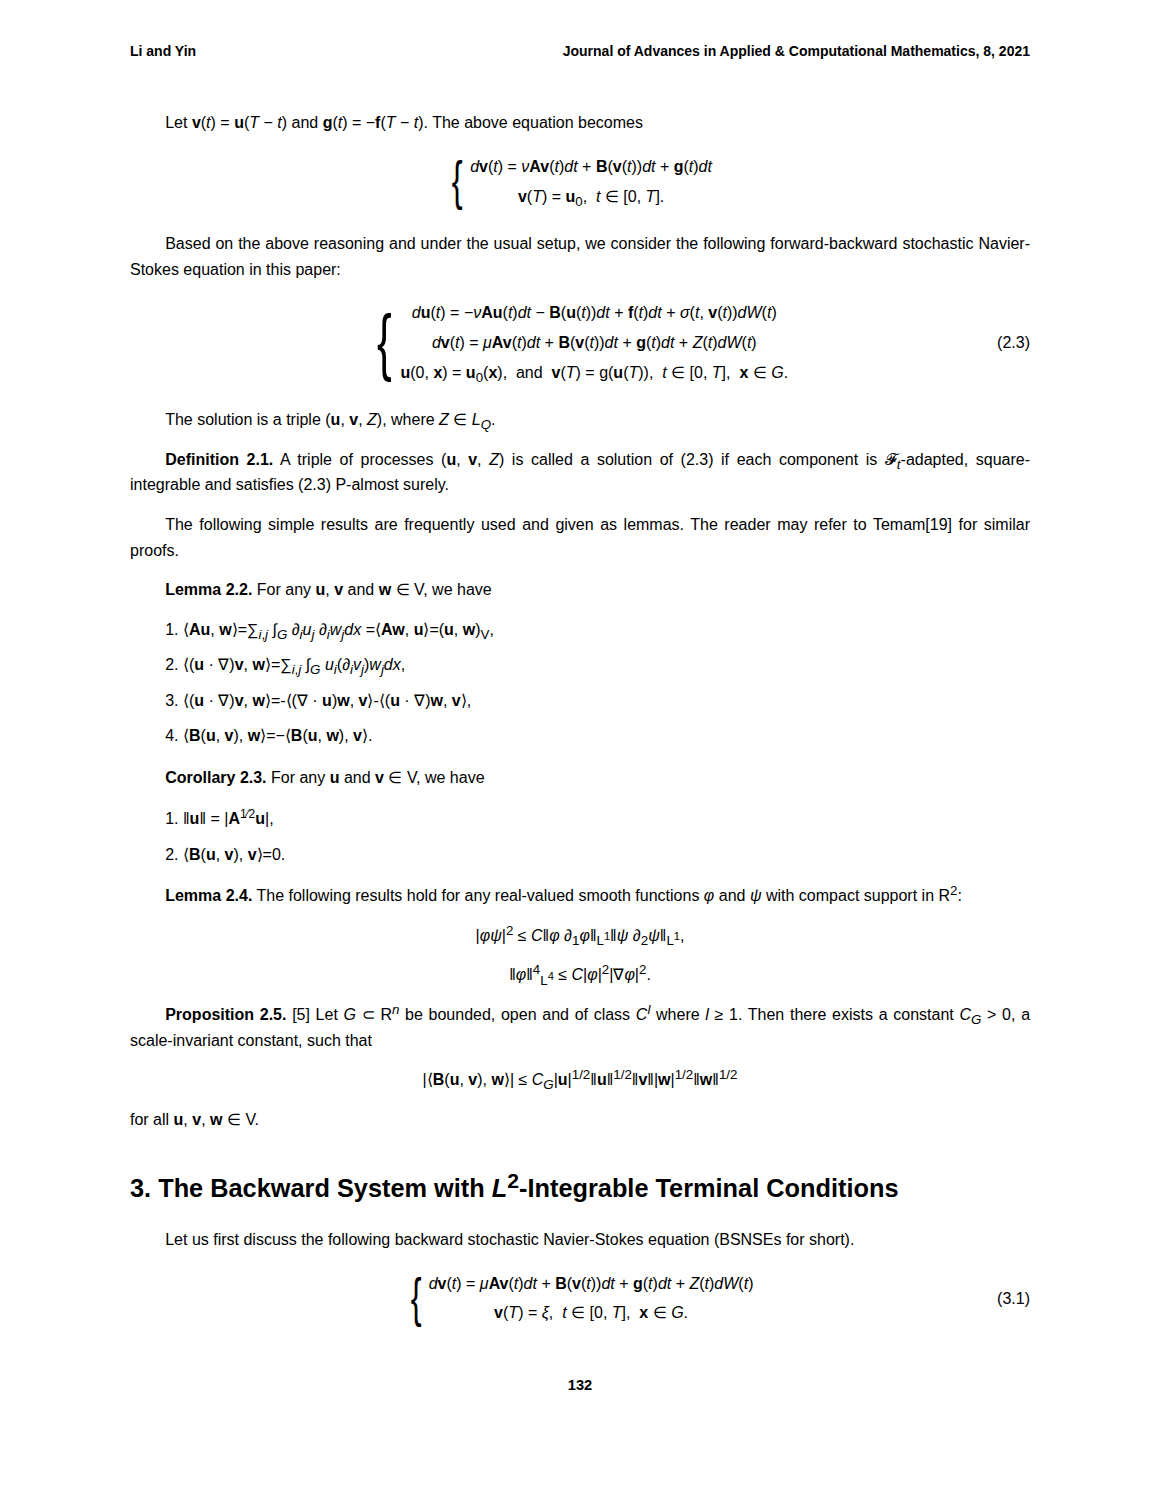Li and Yin
Journal of Advances in Applied & Computational Mathematics, 8, 2021
Let v(t) = u(T − t) and g(t) = −f(T − t). The above equation becomes
{ dv(t) = νAv(t)dt + B(v(t))dt + g(t)dt v(T) = u0, t ∈ [0, T].
Based on the above reasoning and under the usual setup, we consider the following forward-backward stochastic Navier-Stokes equation in this paper:
{ du(t) = −νAu(t)dt − B(u(t))dt + f(t)dt + σ(t, v(t))dW(t) dv(t) = μAv(t)dt + B(v(t))dt + g(t)dt + Z(t)dW(t) u(0, x) = u0(x), and v(T) = g(u(T)), t ∈ [0, T], x ∈ G.
(2.3)
The solution is a triple (u, v, Z), where Z ∈ LQ.
Definition 2.1. A triple of processes (u, v, Z) is called a solution of (2.3) if each component is 𝓕t-adapted, square-integrable and satisfies (2.3) P-almost surely.
The following simple results are frequently used and given as lemmas. The reader may refer to Temam[19] for similar proofs.
Lemma 2.2. For any u, v and w ∈ V, we have
⟨Au, w⟩=∑i,j ∫G ∂iuj ∂iwj dx =⟨Aw, u⟩=(u, w)V,
⟨(u · ∇)v, w⟩=∑i,j ∫G ui(∂ivj)wj dx,
⟨(u · ∇)v, w⟩=-⟨(∇ · u)w, v⟩-⟨(u · ∇)w, v⟩,
⟨B(u, v), w⟩=−⟨B(u, w), v⟩.
Corollary 2.3. For any u and v ∈ V, we have
‖u‖ = |A 1⁄2 u|,
⟨B(u, v), v⟩=0.
Lemma 2.4. The following results hold for any real-valued smooth functions φ and ψ with compact support in R2:
|φψ|2 ≤ C‖φ ∂1φ‖L1‖ψ ∂2ψ‖L1,
‖φ‖4L4 ≤ C|φ|2|∇φ|2.
Proposition 2.5. [5] Let G ⊂ Rn be bounded, open and of class Cl where l ≥ 1. Then there exists a constant CG > 0, a scale-invariant constant, such that
|⟨B(u, v), w⟩| ≤ CG|u|1/2‖u‖1/2‖v‖|w|1/2‖w‖1/2
for all u, v, w ∈ V.
3. The Backward System with L2-Integrable Terminal Conditions
Let us first discuss the following backward stochastic Navier-Stokes equation (BSNSEs for short).
{ dv(t) = μAv(t)dt + B(v(t))dt + g(t)dt + Z(t)dW(t) v(T) = ξ, t ∈ [0, T], x ∈ G.
(3.1)
132